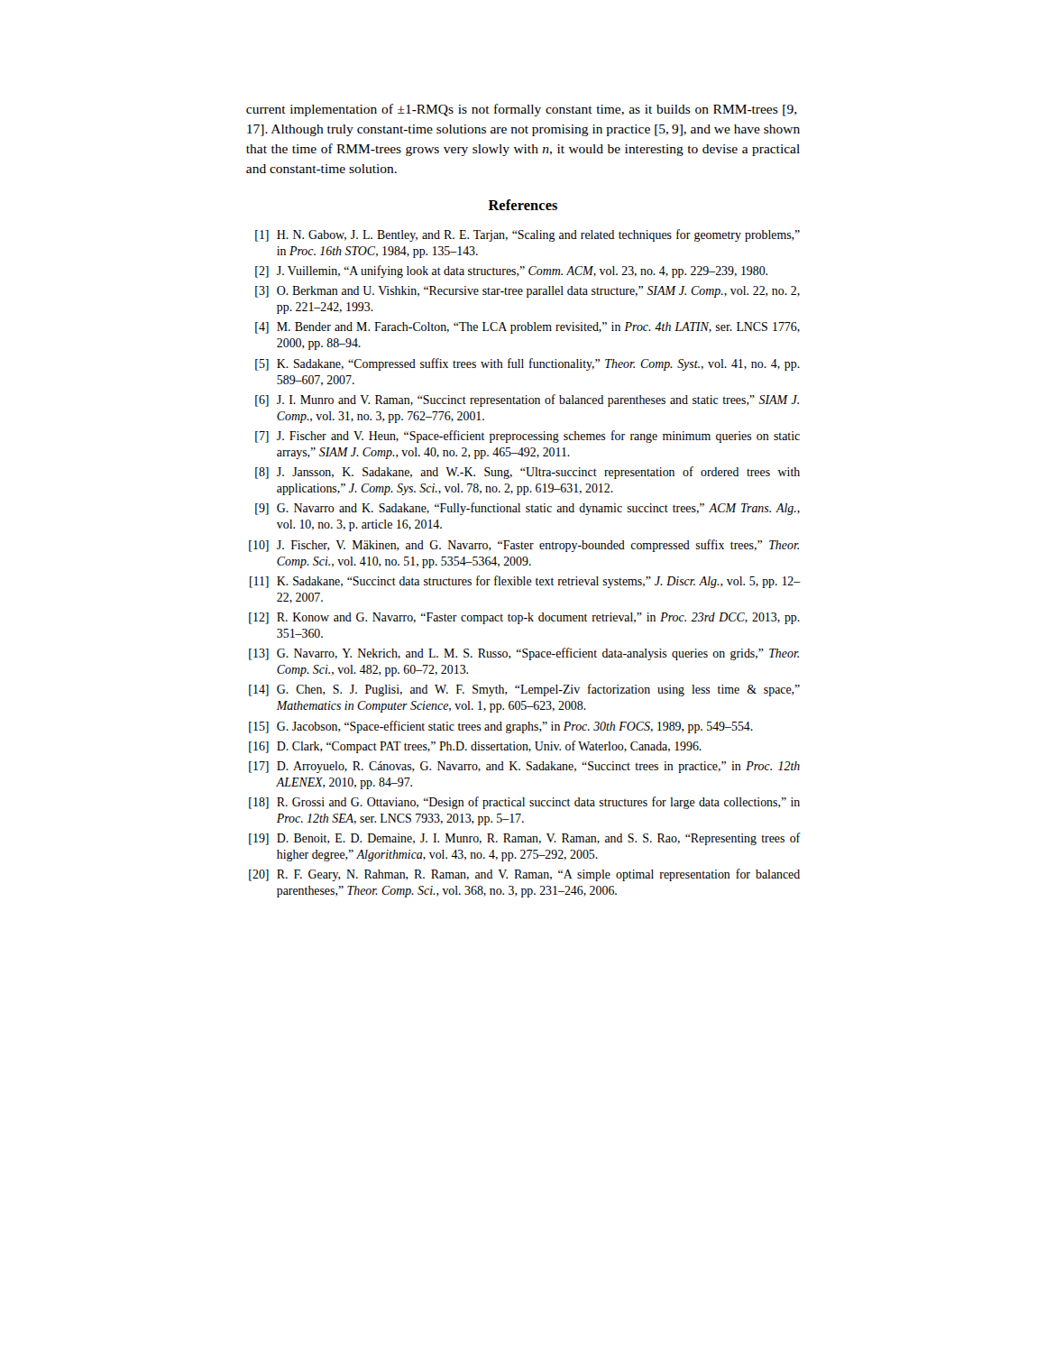current implementation of ±1-RMQs is not formally constant time, as it builds on RMM-trees [9, 17]. Although truly constant-time solutions are not promising in practice [5, 9], and we have shown that the time of RMM-trees grows very slowly with n, it would be interesting to devise a practical and constant-time solution.
References
[1] H. N. Gabow, J. L. Bentley, and R. E. Tarjan, “Scaling and related techniques for geometry problems,” in Proc. 16th STOC, 1984, pp. 135–143.
[2] J. Vuillemin, “A unifying look at data structures,” Comm. ACM, vol. 23, no. 4, pp. 229–239, 1980.
[3] O. Berkman and U. Vishkin, “Recursive star-tree parallel data structure,” SIAM J. Comp., vol. 22, no. 2, pp. 221–242, 1993.
[4] M. Bender and M. Farach-Colton, “The LCA problem revisited,” in Proc. 4th LATIN, ser. LNCS 1776, 2000, pp. 88–94.
[5] K. Sadakane, “Compressed suffix trees with full functionality,” Theor. Comp. Syst., vol. 41, no. 4, pp. 589–607, 2007.
[6] J. I. Munro and V. Raman, “Succinct representation of balanced parentheses and static trees,” SIAM J. Comp., vol. 31, no. 3, pp. 762–776, 2001.
[7] J. Fischer and V. Heun, “Space-efficient preprocessing schemes for range minimum queries on static arrays,” SIAM J. Comp., vol. 40, no. 2, pp. 465–492, 2011.
[8] J. Jansson, K. Sadakane, and W.-K. Sung, “Ultra-succinct representation of ordered trees with applications,” J. Comp. Sys. Sci., vol. 78, no. 2, pp. 619–631, 2012.
[9] G. Navarro and K. Sadakane, “Fully-functional static and dynamic succinct trees,” ACM Trans. Alg., vol. 10, no. 3, p. article 16, 2014.
[10] J. Fischer, V. Mäkinen, and G. Navarro, “Faster entropy-bounded compressed suffix trees,” Theor. Comp. Sci., vol. 410, no. 51, pp. 5354–5364, 2009.
[11] K. Sadakane, “Succinct data structures for flexible text retrieval systems,” J. Discr. Alg., vol. 5, pp. 12–22, 2007.
[12] R. Konow and G. Navarro, “Faster compact top-k document retrieval,” in Proc. 23rd DCC, 2013, pp. 351–360.
[13] G. Navarro, Y. Nekrich, and L. M. S. Russo, “Space-efficient data-analysis queries on grids,” Theor. Comp. Sci., vol. 482, pp. 60–72, 2013.
[14] G. Chen, S. J. Puglisi, and W. F. Smyth, “Lempel-Ziv factorization using less time & space,” Mathematics in Computer Science, vol. 1, pp. 605–623, 2008.
[15] G. Jacobson, “Space-efficient static trees and graphs,” in Proc. 30th FOCS, 1989, pp. 549–554.
[16] D. Clark, “Compact PAT trees,” Ph.D. dissertation, Univ. of Waterloo, Canada, 1996.
[17] D. Arroyuelo, R. Cánovas, G. Navarro, and K. Sadakane, “Succinct trees in practice,” in Proc. 12th ALENEX, 2010, pp. 84–97.
[18] R. Grossi and G. Ottaviano, “Design of practical succinct data structures for large data collections,” in Proc. 12th SEA, ser. LNCS 7933, 2013, pp. 5–17.
[19] D. Benoit, E. D. Demaine, J. I. Munro, R. Raman, V. Raman, and S. S. Rao, “Representing trees of higher degree,” Algorithmica, vol. 43, no. 4, pp. 275–292, 2005.
[20] R. F. Geary, N. Rahman, R. Raman, and V. Raman, “A simple optimal representation for balanced parentheses,” Theor. Comp. Sci., vol. 368, no. 3, pp. 231–246, 2006.